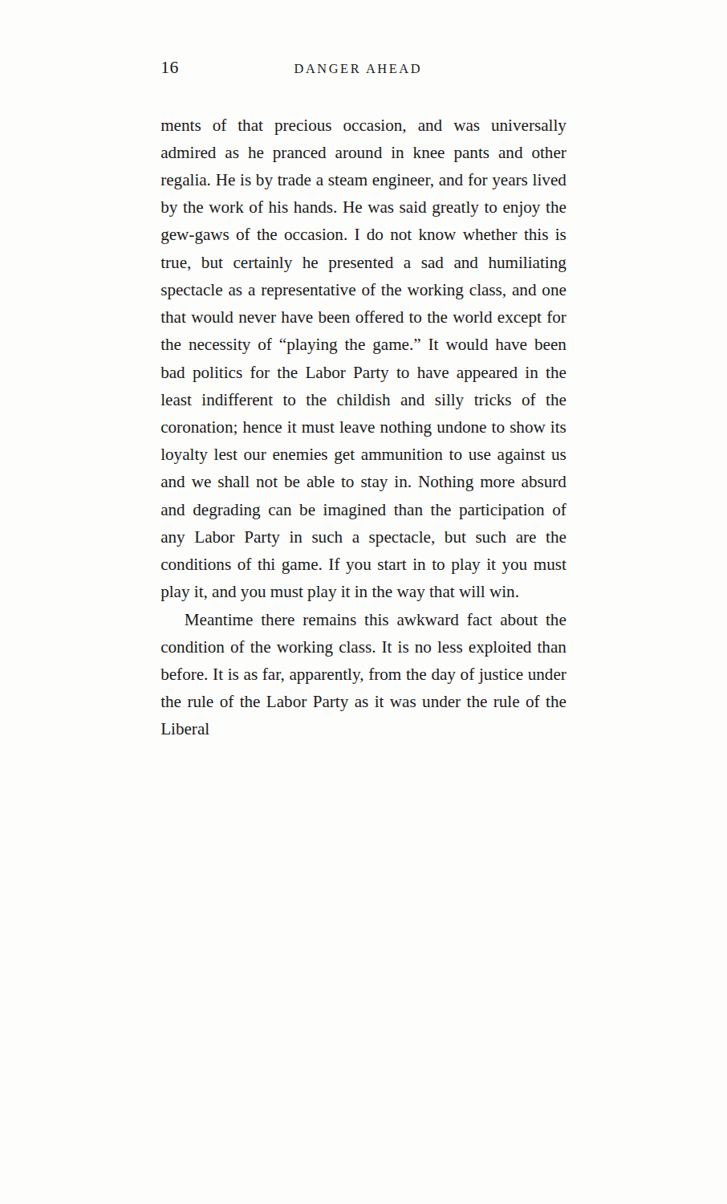16 Danger Ahead
ments of that precious occasion, and was universally admired as he pranced around in knee pants and other regalia. He is by trade a steam engineer, and for years lived by the work of his hands. He was said greatly to enjoy the gew-gaws of the occasion. I do not know whether this is true, but certainly he presented a sad and humiliating spectacle as a representative of the working class, and one that would never have been offered to the world except for the necessity of “playing the game.” It would have been bad politics for the Labor Party to have appeared in the least indifferent to the childish and silly tricks of the coronation; hence it must leave nothing undone to show its loyalty lest our enemies get ammunition to use against us and we shall not be able to stay in. Nothing more absurd and degrading can be imagined than the participation of any Labor Party in such a spectacle, but such are the conditions of thi game. If you start in to play it you must play it, and you must play it in the way that will win.
Meantime there remains this awkward fact about the condition of the working class. It is no less exploited than before. It is as far, apparently, from the day of justice under the rule of the Labor Party as it was under the rule of the Liberal